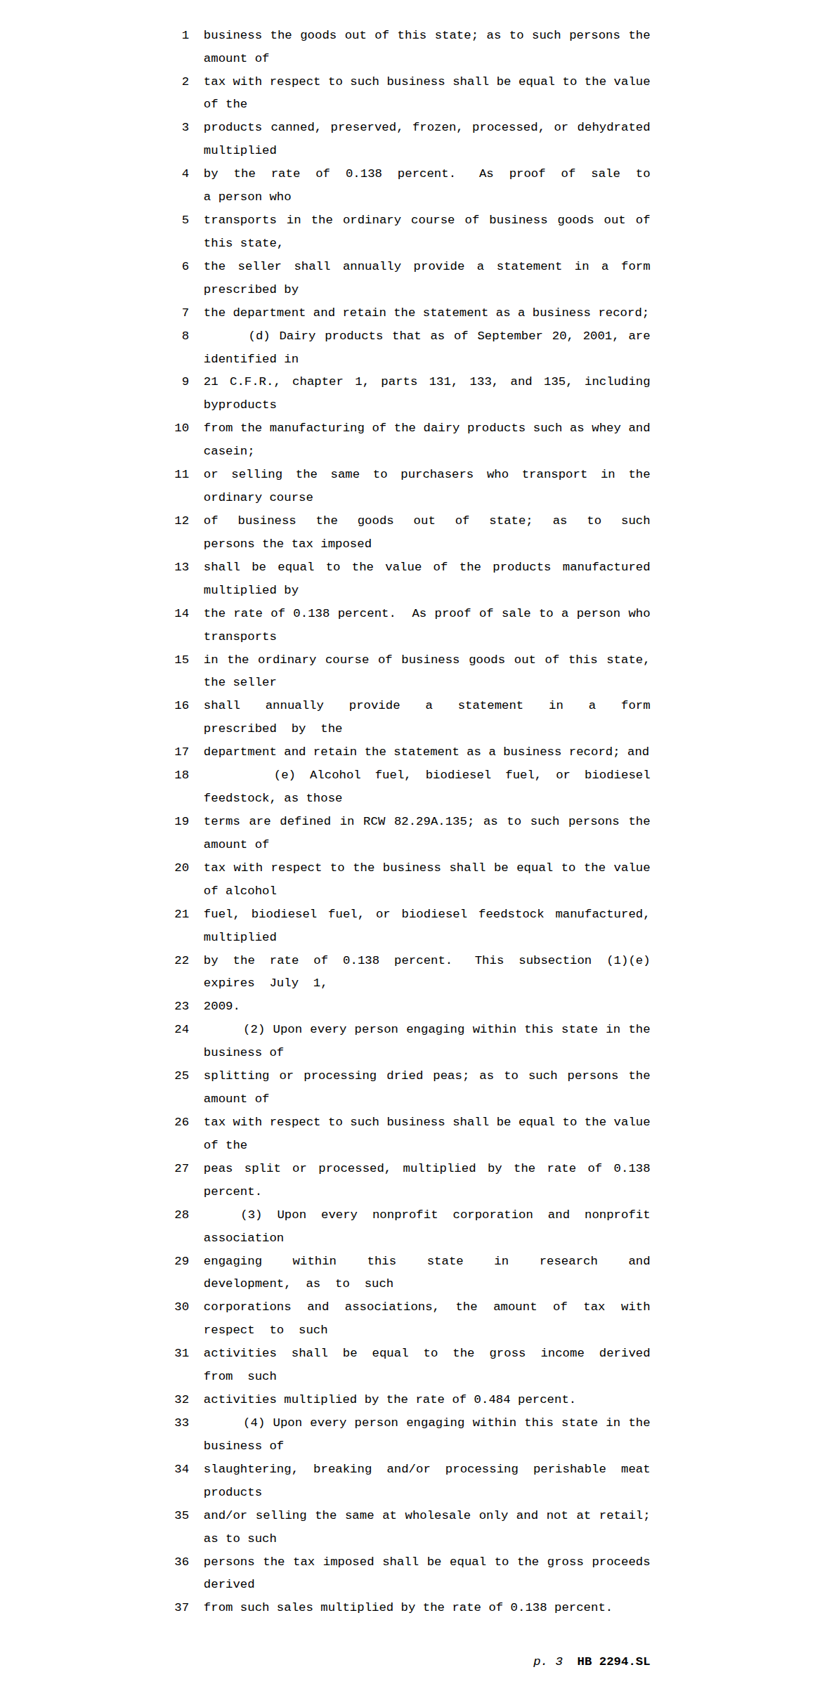business the goods out of this state; as to such persons the amount of
tax with respect to such business shall be equal to the value of the
products canned, preserved, frozen, processed, or dehydrated multiplied
by the rate of 0.138 percent. As proof of sale to a person who
transports in the ordinary course of business goods out of this state,
the seller shall annually provide a statement in a form prescribed by
the department and retain the statement as a business record;
(d) Dairy products that as of September 20, 2001, are identified in
21 C.F.R., chapter 1, parts 131, 133, and 135, including byproducts
from the manufacturing of the dairy products such as whey and casein;
or selling the same to purchasers who transport in the ordinary course
of business the goods out of state; as to such persons the tax imposed
shall be equal to the value of the products manufactured multiplied by
the rate of 0.138 percent. As proof of sale to a person who transports
in the ordinary course of business goods out of this state, the seller
shall annually provide a statement in a form prescribed by the
department and retain the statement as a business record; and
(e) Alcohol fuel, biodiesel fuel, or biodiesel feedstock, as those
terms are defined in RCW 82.29A.135; as to such persons the amount of
tax with respect to the business shall be equal to the value of alcohol
fuel, biodiesel fuel, or biodiesel feedstock manufactured, multiplied
by the rate of 0.138 percent. This subsection (1)(e) expires July 1,
2009.
(2) Upon every person engaging within this state in the business of
splitting or processing dried peas; as to such persons the amount of
tax with respect to such business shall be equal to the value of the
peas split or processed, multiplied by the rate of 0.138 percent.
(3) Upon every nonprofit corporation and nonprofit association
engaging within this state in research and development, as to such
corporations and associations, the amount of tax with respect to such
activities shall be equal to the gross income derived from such
activities multiplied by the rate of 0.484 percent.
(4) Upon every person engaging within this state in the business of
slaughtering, breaking and/or processing perishable meat products
and/or selling the same at wholesale only and not at retail; as to such
persons the tax imposed shall be equal to the gross proceeds derived
from such sales multiplied by the rate of 0.138 percent.
p. 3 HB 2294.SL